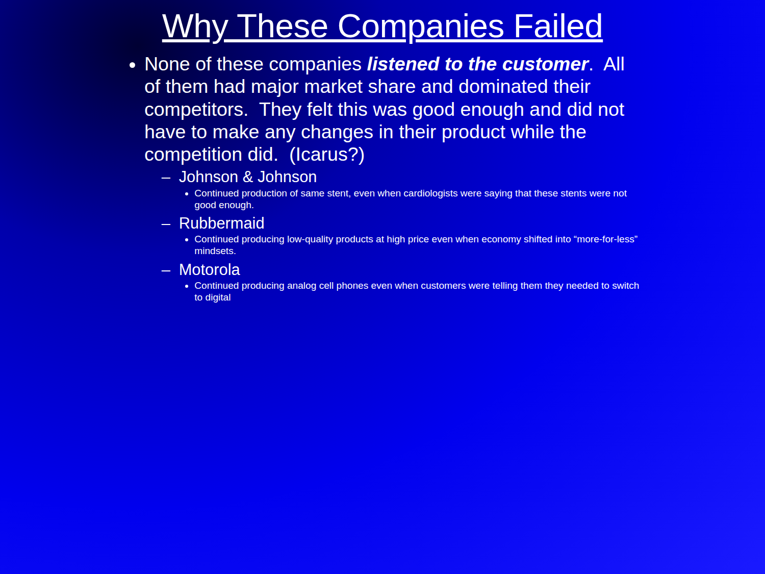Why These Companies Failed
None of these companies listened to the customer. All of them had major market share and dominated their competitors. They felt this was good enough and did not have to make any changes in their product while the competition did. (Icarus?)
Johnson & Johnson
Continued production of same stent, even when cardiologists were saying that these stents were not good enough.
Rubbermaid
Continued producing low-quality products at high price even when economy shifted into “more-for-less” mindsets.
Motorola
Continued producing analog cell phones even when customers were telling them they needed to switch to digital